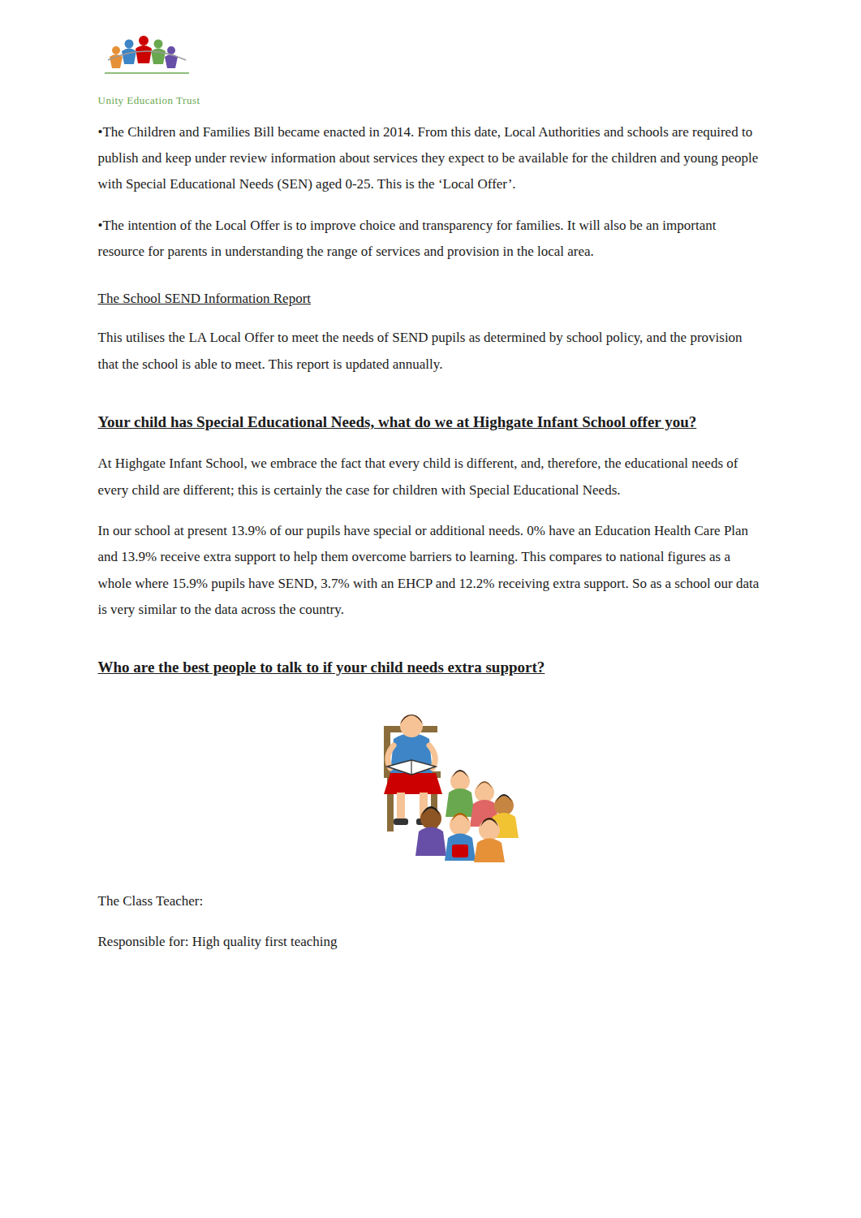Unity Education Trust
•The Children and Families Bill became enacted in 2014. From this date, Local Authorities and schools are required to publish and keep under review information about services they expect to be available for the children and young people with Special Educational Needs (SEN) aged 0-25. This is the ‘Local Offer’.
•The intention of the Local Offer is to improve choice and transparency for families. It will also be an important resource for parents in understanding the range of services and provision in the local area.
The School SEND Information Report
This utilises the LA Local Offer to meet the needs of SEND pupils as determined by school policy, and the provision that the school is able to meet. This report is updated annually.
Your child has Special Educational Needs, what do we at Highgate Infant School offer you?
At Highgate Infant School, we embrace the fact that every child is different, and, therefore, the educational needs of every child are different; this is certainly the case for children with Special Educational Needs.
In our school at present 13.9% of our pupils have special or additional needs. 0% have an Education Health Care Plan and 13.9% receive extra support to help them overcome barriers to learning. This compares to national figures as a whole where 15.9% pupils have SEND, 3.7% with an EHCP and 12.2% receiving extra support. So as a school our data is very similar to the data across the country.
Who are the best people to talk to if your child needs extra support?
The Class Teacher:
Responsible for: High quality first teaching